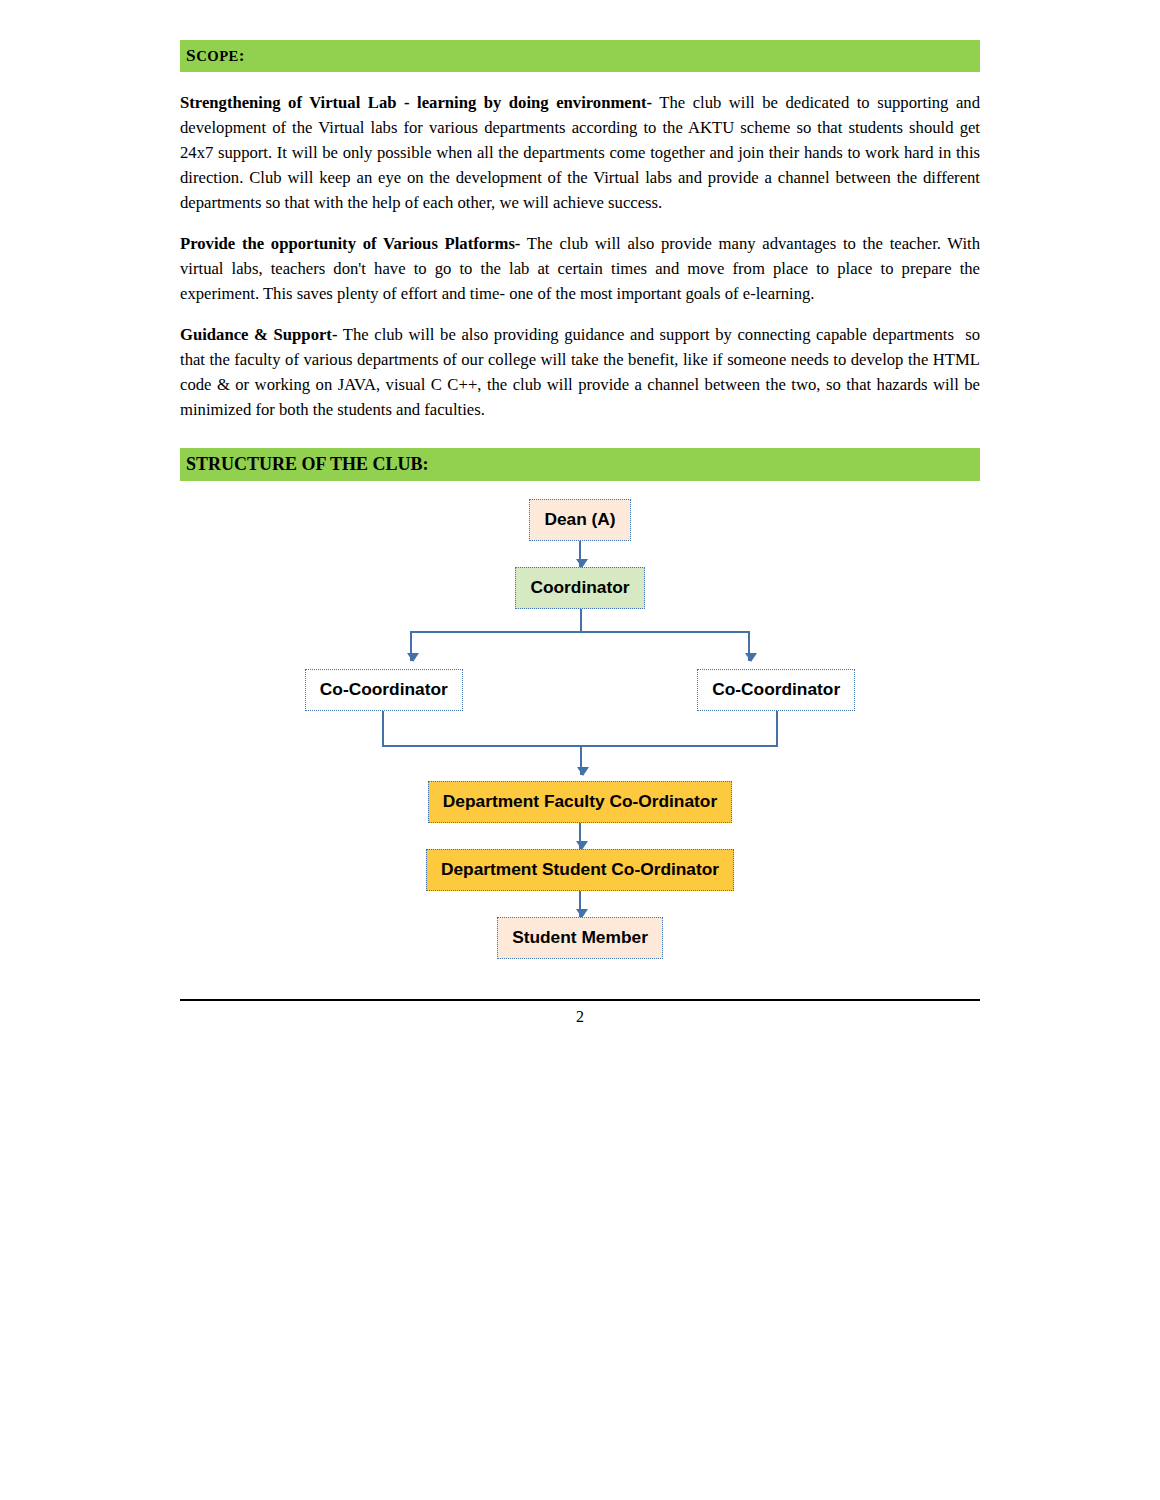SCOPE:
Strengthening of Virtual Lab - learning by doing environment- The club will be dedicated to supporting and development of the Virtual labs for various departments according to the AKTU scheme so that students should get 24x7 support. It will be only possible when all the departments come together and join their hands to work hard in this direction. Club will keep an eye on the development of the Virtual labs and provide a channel between the different departments so that with the help of each other, we will achieve success.
Provide the opportunity of Various Platforms- The club will also provide many advantages to the teacher. With virtual labs, teachers don't have to go to the lab at certain times and move from place to place to prepare the experiment. This saves plenty of effort and time- one of the most important goals of e-learning.
Guidance & Support- The club will be also providing guidance and support by connecting capable departments so that the faculty of various departments of our college will take the benefit, like if someone needs to develop the HTML code & or working on JAVA, visual C C++, the club will provide a channel between the two, so that hazards will be minimized for both the students and faculties.
STRUCTURE OF THE CLUB:
Dean (A)
Coordinator
Co-Coordinator Co-Coordinator
Department Faculty Co-Ordinator
Department Student Co-Ordinator
Student Member
2